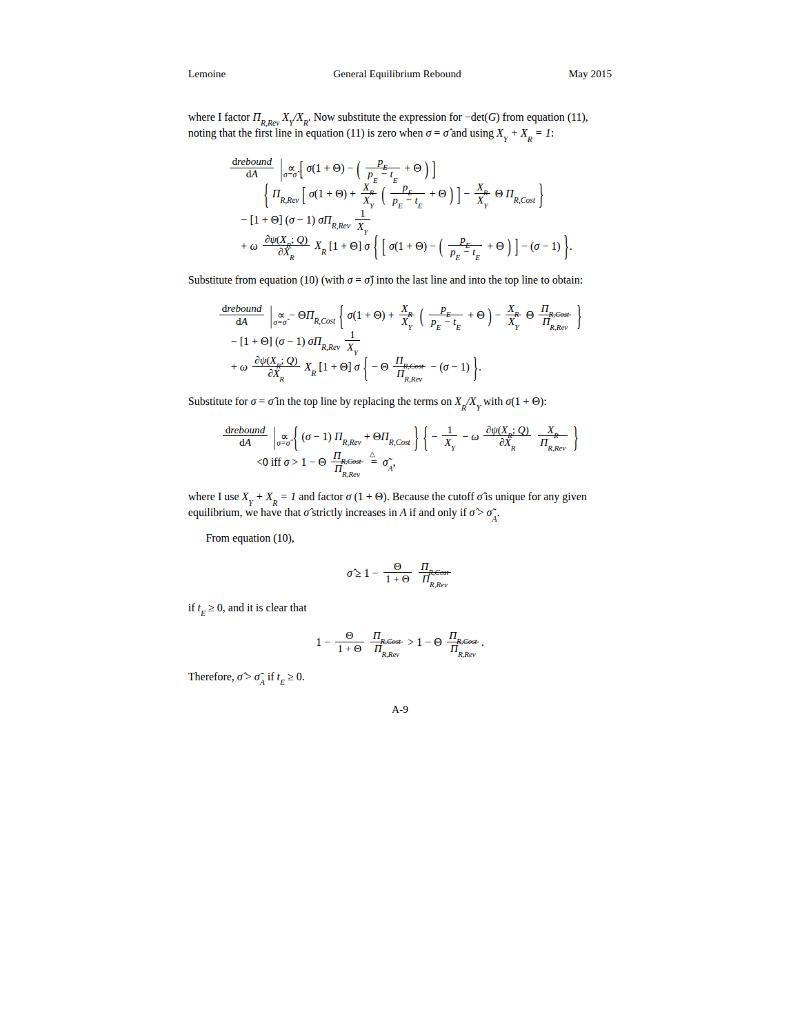Lemoine
General Equilibrium Rebound
May 2015
where I factor ΠR,Rev XY/XR. Now substitute the expression for −det(G) from equation (11), noting that the first line in equation (11) is zero when σ = σ̂ and using XY + XR = 1:
drebound dA |σ=σ̂ ∝ [ σ(1 + Θ) − ( pE pE − tE + Θ ) ] { ΠR,Rev [ σ(1 + Θ) + XR XY ( pE pE − tE + Θ ) ] − XR XY Θ ΠR,Cost } − [1 + Θ] (σ − 1) σΠR,Rev 1 XY + ω ∂ψ(XR; Q)∂XR XR [1 + Θ] σ { [ σ(1 + Θ) − ( pE pE − tE + Θ ) ] − (σ − 1) }.
Substitute from equation (10) (with σ = σ̂) into the last line and into the top line to obtain:
drebound dA |σ=σ̂ ∝ − ΘΠR,Cost { σ(1 + Θ) + XR XY ( pE pE − tE + Θ ) − XR XY Θ ΠR,Cost ΠR,Rev } − [1 + Θ] (σ − 1) σΠR,Rev 1 XY + ω ∂ψ(XR; Q)∂XR XR [1 + Θ] σ { − Θ ΠR,Cost ΠR,Rev − (σ − 1) }.
Substitute for σ = σ̂ in the top line by replacing the terms on XR/XY with σ(1 + Θ):
drebound dA |σ=σ̂ ∝ { (σ − 1) ΠR,Rev + ΘΠR,Cost } { − 1 XY − ω ∂ψ(XR; Q)∂XR XR ΠR,Rev } <0 iff σ > 1 − Θ ΠR,Cost ΠR,Rev △= σ̃A,
where I use XY + XR = 1 and factor σ (1 + Θ). Because the cutoff σ̂ is unique for any given equilibrium, we have that σ̂ strictly increases in A if and only if σ̂ > σ̃A.
From equation (10),
σ̂ ≥ 1 − Θ 1 + Θ ΠR,Cost ΠR,Rev
if tE ≥ 0, and it is clear that
1 − Θ 1 + Θ ΠR,Cost ΠR,Rev > 1 − Θ ΠR,Cost ΠR,Rev.
Therefore, σ̂ > σ̃A if tE ≥ 0.
A-9